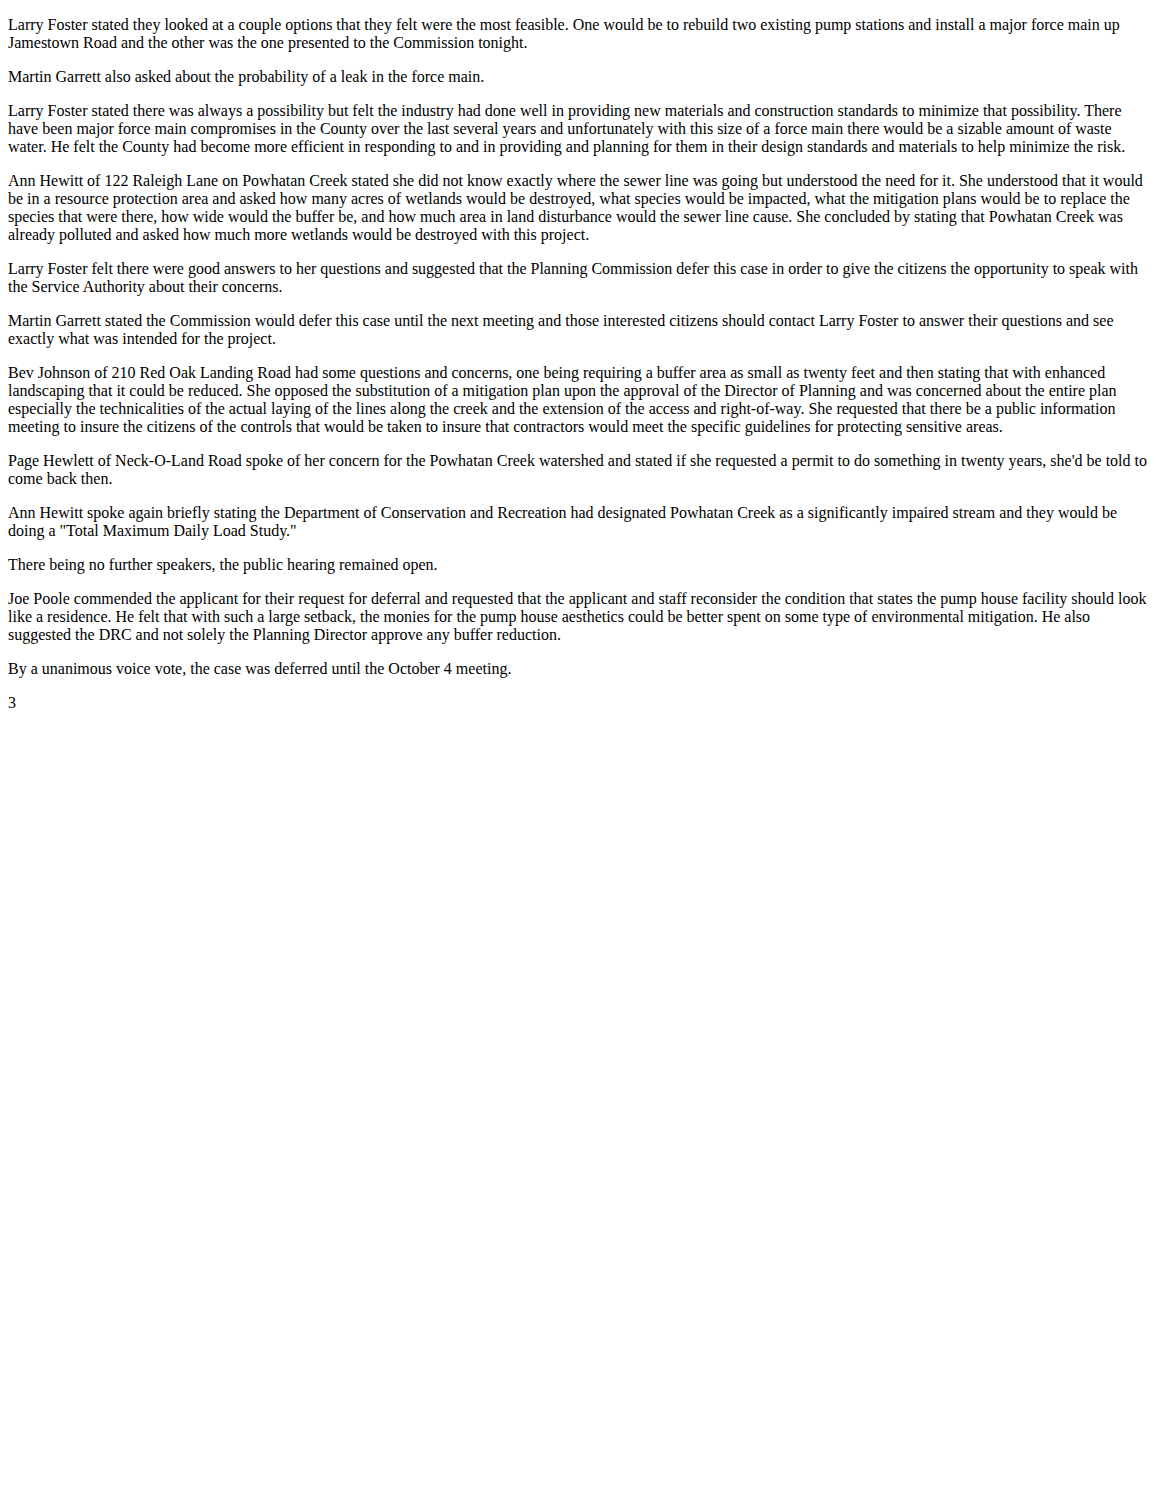Larry Foster stated they looked at a couple options that they felt were the most feasible. One would be to rebuild two existing pump stations and install a major force main up Jamestown Road and the other was the one presented to the Commission tonight.
Martin Garrett also asked about the probability of a leak in the force main.
Larry Foster stated there was always a possibility but felt the industry had done well in providing new materials and construction standards to minimize that possibility. There have been major force main compromises in the County over the last several years and unfortunately with this size of a force main there would be a sizable amount of waste water. He felt the County had become more efficient in responding to and in providing and planning for them in their design standards and materials to help minimize the risk.
Ann Hewitt of 122 Raleigh Lane on Powhatan Creek stated she did not know exactly where the sewer line was going but understood the need for it. She understood that it would be in a resource protection area and asked how many acres of wetlands would be destroyed, what species would be impacted, what the mitigation plans would be to replace the species that were there, how wide would the buffer be, and how much area in land disturbance would the sewer line cause. She concluded by stating that Powhatan Creek was already polluted and asked how much more wetlands would be destroyed with this project.
Larry Foster felt there were good answers to her questions and suggested that the Planning Commission defer this case in order to give the citizens the opportunity to speak with the Service Authority about their concerns.
Martin Garrett stated the Commission would defer this case until the next meeting and those interested citizens should contact Larry Foster to answer their questions and see exactly what was intended for the project.
Bev Johnson of 210 Red Oak Landing Road had some questions and concerns, one being requiring a buffer area as small as twenty feet and then stating that with enhanced landscaping that it could be reduced. She opposed the substitution of a mitigation plan upon the approval of the Director of Planning and was concerned about the entire plan especially the technicalities of the actual laying of the lines along the creek and the extension of the access and right-of-way. She requested that there be a public information meeting to insure the citizens of the controls that would be taken to insure that contractors would meet the specific guidelines for protecting sensitive areas.
Page Hewlett of Neck-O-Land Road spoke of her concern for the Powhatan Creek watershed and stated if she requested a permit to do something in twenty years, she'd be told to come back then.
Ann Hewitt spoke again briefly stating the Department of Conservation and Recreation had designated Powhatan Creek as a significantly impaired stream and they would be doing a "Total Maximum Daily Load Study."
There being no further speakers, the public hearing remained open.
Joe Poole commended the applicant for their request for deferral and requested that the applicant and staff reconsider the condition that states the pump house facility should look like a residence. He felt that with such a large setback, the monies for the pump house aesthetics could be better spent on some type of environmental mitigation. He also suggested the DRC and not solely the Planning Director approve any buffer reduction.
By a unanimous voice vote, the case was deferred until the October 4 meeting.
3